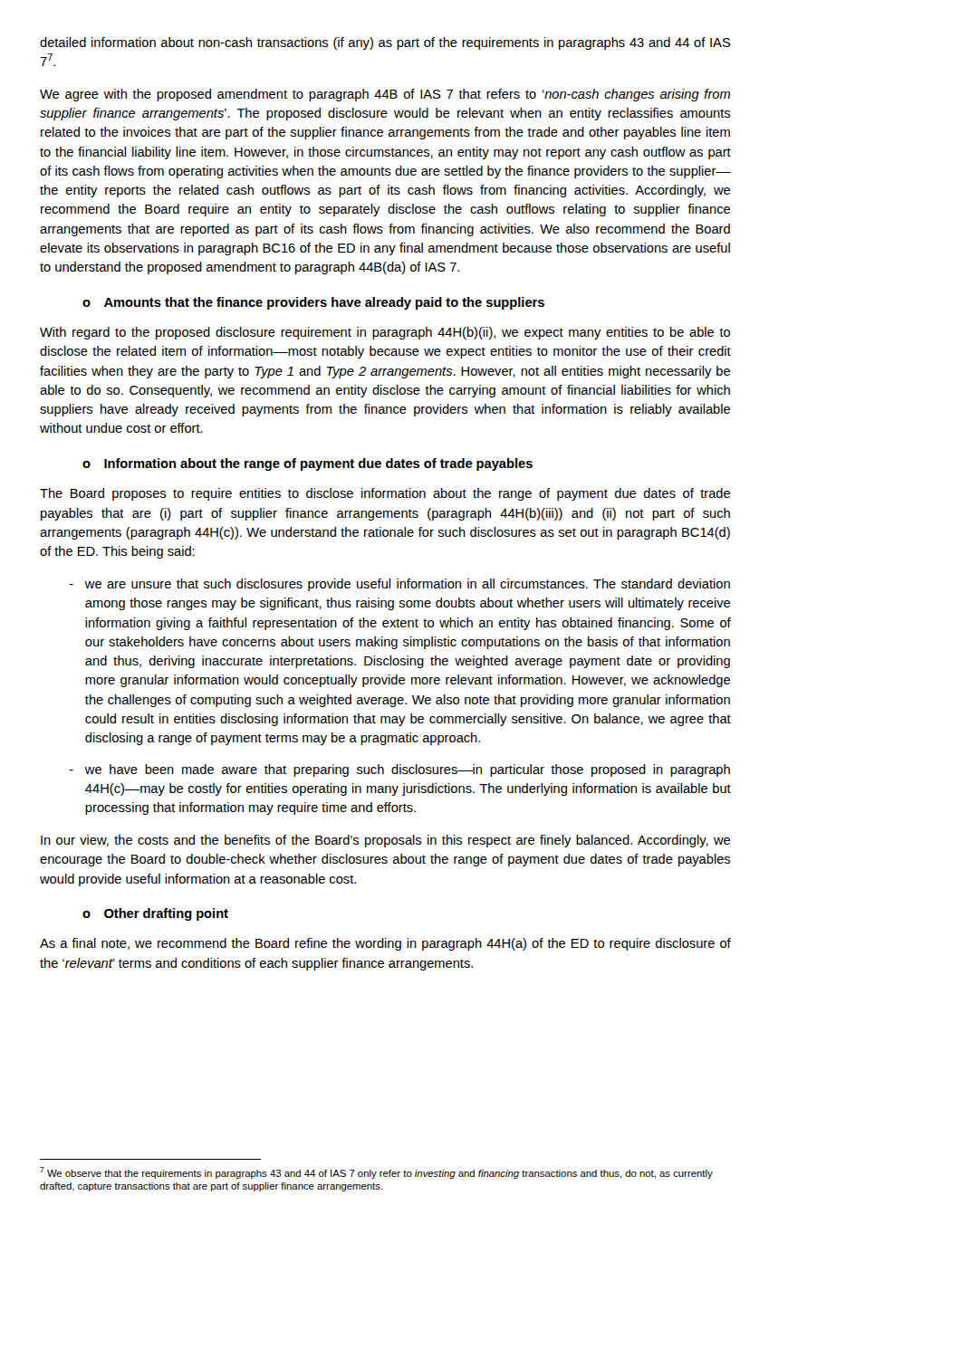detailed information about non-cash transactions (if any) as part of the requirements in paragraphs 43 and 44 of IAS 77.
We agree with the proposed amendment to paragraph 44B of IAS 7 that refers to ‘non-cash changes arising from supplier finance arrangements’. The proposed disclosure would be relevant when an entity reclassifies amounts related to the invoices that are part of the supplier finance arrangements from the trade and other payables line item to the financial liability line item. However, in those circumstances, an entity may not report any cash outflow as part of its cash flows from operating activities when the amounts due are settled by the finance providers to the supplier––the entity reports the related cash outflows as part of its cash flows from financing activities. Accordingly, we recommend the Board require an entity to separately disclose the cash outflows relating to supplier finance arrangements that are reported as part of its cash flows from financing activities. We also recommend the Board elevate its observations in paragraph BC16 of the ED in any final amendment because those observations are useful to understand the proposed amendment to paragraph 44B(da) of IAS 7.
o Amounts that the finance providers have already paid to the suppliers
With regard to the proposed disclosure requirement in paragraph 44H(b)(ii), we expect many entities to be able to disclose the related item of information––most notably because we expect entities to monitor the use of their credit facilities when they are the party to Type 1 and Type 2 arrangements. However, not all entities might necessarily be able to do so. Consequently, we recommend an entity disclose the carrying amount of financial liabilities for which suppliers have already received payments from the finance providers when that information is reliably available without undue cost or effort.
o Information about the range of payment due dates of trade payables
The Board proposes to require entities to disclose information about the range of payment due dates of trade payables that are (i) part of supplier finance arrangements (paragraph 44H(b)(iii)) and (ii) not part of such arrangements (paragraph 44H(c)). We understand the rationale for such disclosures as set out in paragraph BC14(d) of the ED. This being said:
we are unsure that such disclosures provide useful information in all circumstances. The standard deviation among those ranges may be significant, thus raising some doubts about whether users will ultimately receive information giving a faithful representation of the extent to which an entity has obtained financing. Some of our stakeholders have concerns about users making simplistic computations on the basis of that information and thus, deriving inaccurate interpretations. Disclosing the weighted average payment date or providing more granular information would conceptually provide more relevant information. However, we acknowledge the challenges of computing such a weighted average. We also note that providing more granular information could result in entities disclosing information that may be commercially sensitive. On balance, we agree that disclosing a range of payment terms may be a pragmatic approach.
we have been made aware that preparing such disclosures––in particular those proposed in paragraph 44H(c)––may be costly for entities operating in many jurisdictions. The underlying information is available but processing that information may require time and efforts.
In our view, the costs and the benefits of the Board’s proposals in this respect are finely balanced. Accordingly, we encourage the Board to double-check whether disclosures about the range of payment due dates of trade payables would provide useful information at a reasonable cost.
o Other drafting point
As a final note, we recommend the Board refine the wording in paragraph 44H(a) of the ED to require disclosure of the ‘relevant’ terms and conditions of each supplier finance arrangements.
7 We observe that the requirements in paragraphs 43 and 44 of IAS 7 only refer to investing and financing transactions and thus, do not, as currently drafted, capture transactions that are part of supplier finance arrangements.